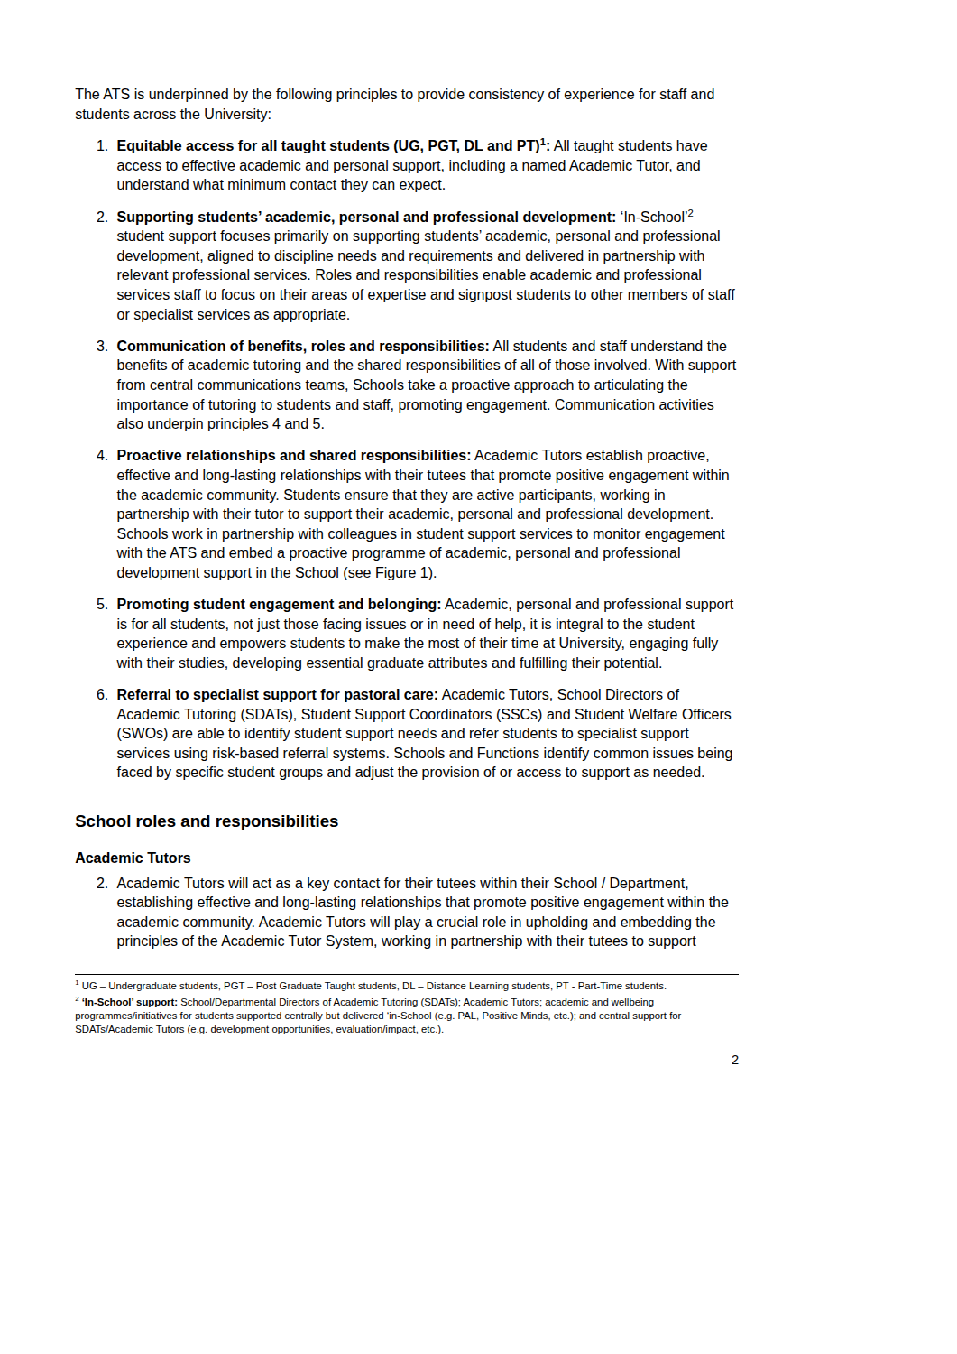The ATS is underpinned by the following principles to provide consistency of experience for staff and students across the University:
Equitable access for all taught students (UG, PGT, DL and PT)1: All taught students have access to effective academic and personal support, including a named Academic Tutor, and understand what minimum contact they can expect.
Supporting students’ academic, personal and professional development: ‘In-School’2 student support focuses primarily on supporting students’ academic, personal and professional development, aligned to discipline needs and requirements and delivered in partnership with relevant professional services. Roles and responsibilities enable academic and professional services staff to focus on their areas of expertise and signpost students to other members of staff or specialist services as appropriate.
Communication of benefits, roles and responsibilities: All students and staff understand the benefits of academic tutoring and the shared responsibilities of all of those involved. With support from central communications teams, Schools take a proactive approach to articulating the importance of tutoring to students and staff, promoting engagement. Communication activities also underpin principles 4 and 5.
Proactive relationships and shared responsibilities: Academic Tutors establish proactive, effective and long-lasting relationships with their tutees that promote positive engagement within the academic community. Students ensure that they are active participants, working in partnership with their tutor to support their academic, personal and professional development. Schools work in partnership with colleagues in student support services to monitor engagement with the ATS and embed a proactive programme of academic, personal and professional development support in the School (see Figure 1).
Promoting student engagement and belonging: Academic, personal and professional support is for all students, not just those facing issues or in need of help, it is integral to the student experience and empowers students to make the most of their time at University, engaging fully with their studies, developing essential graduate attributes and fulfilling their potential.
Referral to specialist support for pastoral care: Academic Tutors, School Directors of Academic Tutoring (SDATs), Student Support Coordinators (SSCs) and Student Welfare Officers (SWOs) are able to identify student support needs and refer students to specialist support services using risk-based referral systems. Schools and Functions identify common issues being faced by specific student groups and adjust the provision of or access to support as needed.
School roles and responsibilities
Academic Tutors
Academic Tutors will act as a key contact for their tutees within their School / Department, establishing effective and long-lasting relationships that promote positive engagement within the academic community. Academic Tutors will play a crucial role in upholding and embedding the principles of the Academic Tutor System, working in partnership with their tutees to support
1 UG – Undergraduate students, PGT – Post Graduate Taught students, DL – Distance Learning students, PT - Part-Time students.
2 ‘In-School’ support: School/Departmental Directors of Academic Tutoring (SDATs); Academic Tutors; academic and wellbeing programmes/initiatives for students supported centrally but delivered ‘in-School (e.g. PAL, Positive Minds, etc.); and central support for SDATs/Academic Tutors (e.g. development opportunities, evaluation/impact, etc.).
2